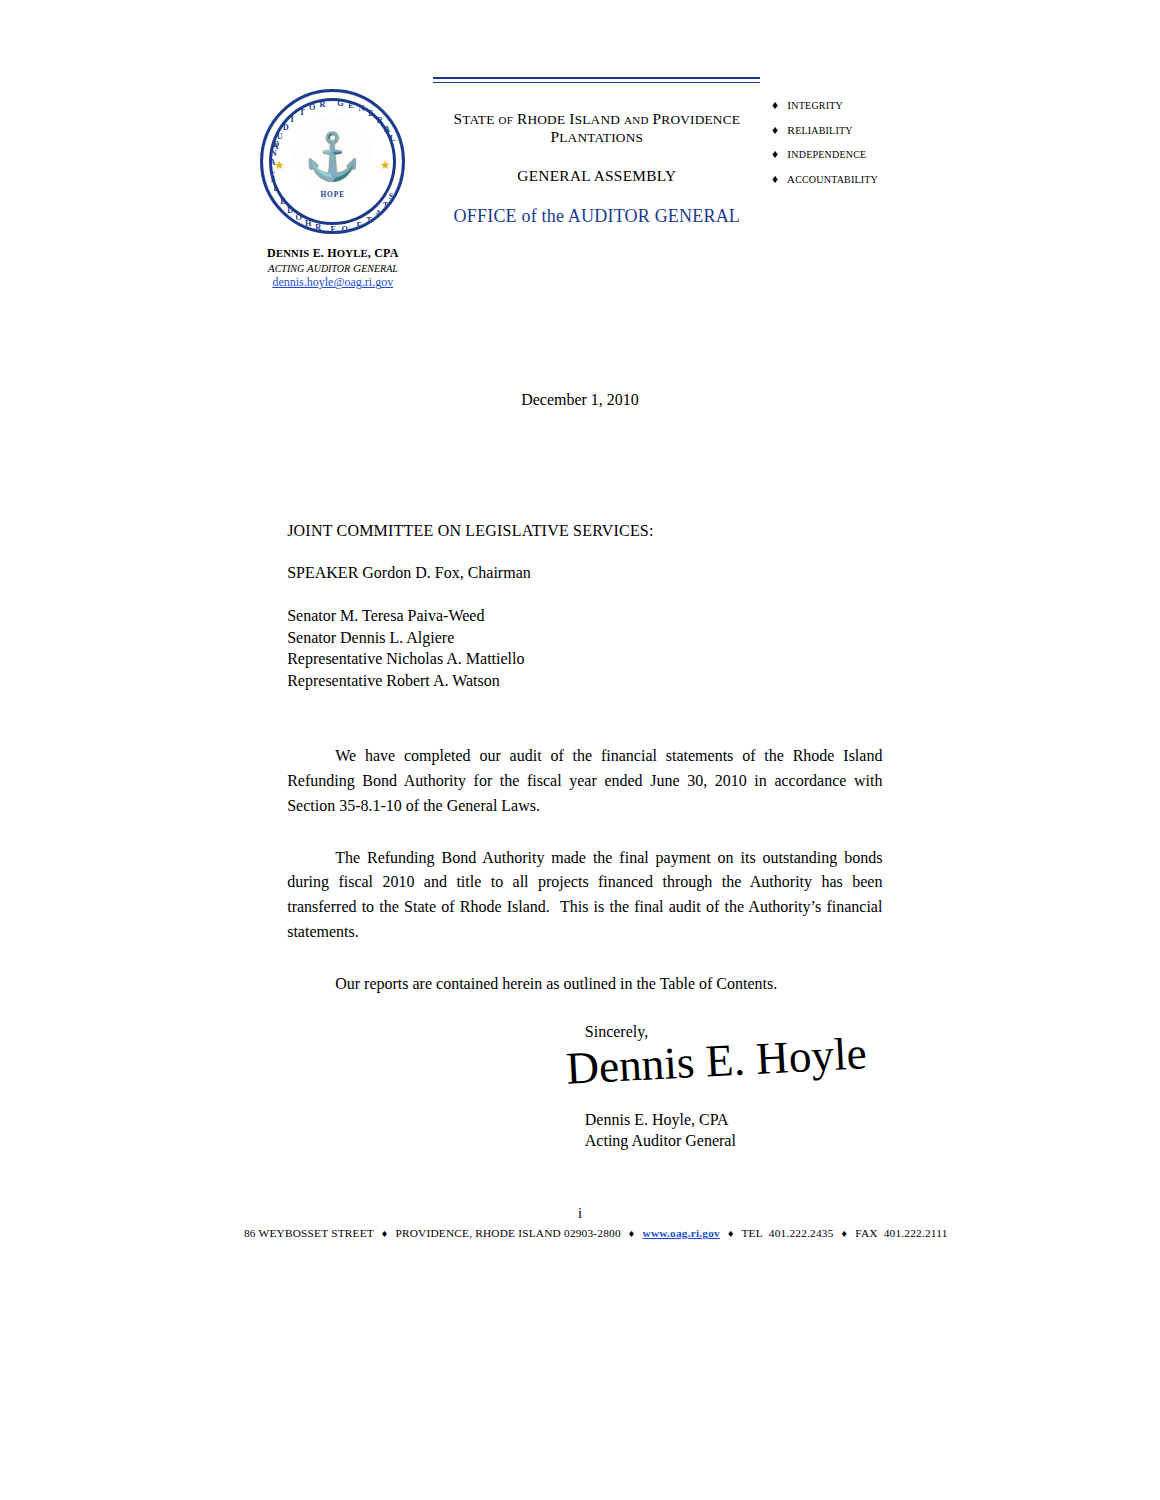A U D I T O R G E N E R A L S T A T E O F R H O D E I S L A N D
★
★
⚓
HOPE
STATE of RHODE ISLAND and PROVIDENCE PLANTATIONS
GENERAL ASSEMBLY
OFFICE of the AUDITOR GENERAL
♦ INTEGRITY
♦ RELIABILITY
♦ INDEPENDENCE
♦ ACCOUNTABILITY
DENNIS E. HOYLE, CPA
ACTING AUDITOR GENERAL
dennis.hoyle@oag.ri.gov
December 1, 2010
JOINT COMMITTEE ON LEGISLATIVE SERVICES:
SPEAKER Gordon D. Fox, Chairman
Senator M. Teresa Paiva-Weed
Senator Dennis L. Algiere
Representative Nicholas A. Mattiello
Representative Robert A. Watson
We have completed our audit of the financial statements of the Rhode Island Refunding Bond Authority for the fiscal year ended June 30, 2010 in accordance with Section 35-8.1-10 of the General Laws.
The Refunding Bond Authority made the final payment on its outstanding bonds during fiscal 2010 and title to all projects financed through the Authority has been transferred to the State of Rhode Island. This is the final audit of the Authority’s financial statements.
Our reports are contained herein as outlined in the Table of Contents.
Sincerely,
Dennis E. Hoyle
Dennis E. Hoyle, CPA
Acting Auditor General
i
86 WEYBOSSET STREET ♦ PROVIDENCE, RHODE ISLAND 02903-2800 ♦ www.oag.ri.gov ♦ TEL 401.222.2435 ♦ FAX 401.222.2111